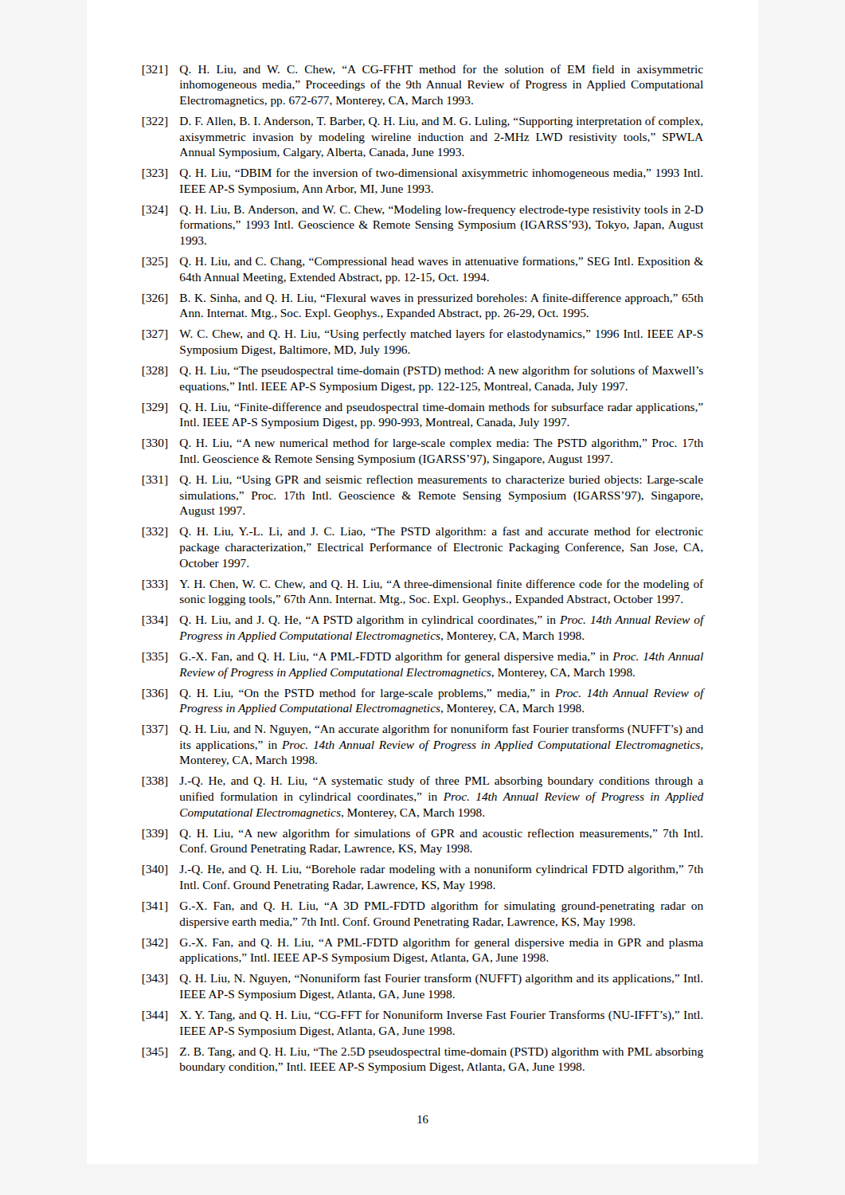[321] Q. H. Liu, and W. C. Chew, “A CG-FFHT method for the solution of EM field in axisymmetric inhomogeneous media,” Proceedings of the 9th Annual Review of Progress in Applied Computational Electromagnetics, pp. 672-677, Monterey, CA, March 1993.
[322] D. F. Allen, B. I. Anderson, T. Barber, Q. H. Liu, and M. G. Luling, “Supporting interpretation of complex, axisymmetric invasion by modeling wireline induction and 2-MHz LWD resistivity tools,” SPWLA Annual Symposium, Calgary, Alberta, Canada, June 1993.
[323] Q. H. Liu, “DBIM for the inversion of two-dimensional axisymmetric inhomogeneous media,” 1993 Intl. IEEE AP-S Symposium, Ann Arbor, MI, June 1993.
[324] Q. H. Liu, B. Anderson, and W. C. Chew, “Modeling low-frequency electrode-type resistivity tools in 2-D formations,” 1993 Intl. Geoscience & Remote Sensing Symposium (IGARSS’93), Tokyo, Japan, August 1993.
[325] Q. H. Liu, and C. Chang, “Compressional head waves in attenuative formations,” SEG Intl. Exposition & 64th Annual Meeting, Extended Abstract, pp. 12-15, Oct. 1994.
[326] B. K. Sinha, and Q. H. Liu, “Flexural waves in pressurized boreholes: A finite-difference approach,” 65th Ann. Internat. Mtg., Soc. Expl. Geophys., Expanded Abstract, pp. 26-29, Oct. 1995.
[327] W. C. Chew, and Q. H. Liu, “Using perfectly matched layers for elastodynamics,” 1996 Intl. IEEE AP-S Symposium Digest, Baltimore, MD, July 1996.
[328] Q. H. Liu, “The pseudospectral time-domain (PSTD) method: A new algorithm for solutions of Maxwell’s equations,” Intl. IEEE AP-S Symposium Digest, pp. 122-125, Montreal, Canada, July 1997.
[329] Q. H. Liu, “Finite-difference and pseudospectral time-domain methods for subsurface radar applications,” Intl. IEEE AP-S Symposium Digest, pp. 990-993, Montreal, Canada, July 1997.
[330] Q. H. Liu, “A new numerical method for large-scale complex media: The PSTD algorithm,” Proc. 17th Intl. Geoscience & Remote Sensing Symposium (IGARSS’97), Singapore, August 1997.
[331] Q. H. Liu, “Using GPR and seismic reflection measurements to characterize buried objects: Large-scale simulations,” Proc. 17th Intl. Geoscience & Remote Sensing Symposium (IGARSS’97), Singapore, August 1997.
[332] Q. H. Liu, Y.-L. Li, and J. C. Liao, “The PSTD algorithm: a fast and accurate method for electronic package characterization,” Electrical Performance of Electronic Packaging Conference, San Jose, CA, October 1997.
[333] Y. H. Chen, W. C. Chew, and Q. H. Liu, “A three-dimensional finite difference code for the modeling of sonic logging tools,” 67th Ann. Internat. Mtg., Soc. Expl. Geophys., Expanded Abstract, October 1997.
[334] Q. H. Liu, and J. Q. He, “A PSTD algorithm in cylindrical coordinates,” in Proc. 14th Annual Review of Progress in Applied Computational Electromagnetics, Monterey, CA, March 1998.
[335] G.-X. Fan, and Q. H. Liu, “A PML-FDTD algorithm for general dispersive media,” in Proc. 14th Annual Review of Progress in Applied Computational Electromagnetics, Monterey, CA, March 1998.
[336] Q. H. Liu, “On the PSTD method for large-scale problems,” media,” in Proc. 14th Annual Review of Progress in Applied Computational Electromagnetics, Monterey, CA, March 1998.
[337] Q. H. Liu, and N. Nguyen, “An accurate algorithm for nonuniform fast Fourier transforms (NUFFT’s) and its applications,” in Proc. 14th Annual Review of Progress in Applied Computational Electromagnetics, Monterey, CA, March 1998.
[338] J.-Q. He, and Q. H. Liu, “A systematic study of three PML absorbing boundary conditions through a unified formulation in cylindrical coordinates,” in Proc. 14th Annual Review of Progress in Applied Computational Electromagnetics, Monterey, CA, March 1998.
[339] Q. H. Liu, “A new algorithm for simulations of GPR and acoustic reflection measurements,” 7th Intl. Conf. Ground Penetrating Radar, Lawrence, KS, May 1998.
[340] J.-Q. He, and Q. H. Liu, “Borehole radar modeling with a nonuniform cylindrical FDTD algorithm,” 7th Intl. Conf. Ground Penetrating Radar, Lawrence, KS, May 1998.
[341] G.-X. Fan, and Q. H. Liu, “A 3D PML-FDTD algorithm for simulating ground-penetrating radar on dispersive earth media,” 7th Intl. Conf. Ground Penetrating Radar, Lawrence, KS, May 1998.
[342] G.-X. Fan, and Q. H. Liu, “A PML-FDTD algorithm for general dispersive media in GPR and plasma applications,” Intl. IEEE AP-S Symposium Digest, Atlanta, GA, June 1998.
[343] Q. H. Liu, N. Nguyen, “Nonuniform fast Fourier transform (NUFFT) algorithm and its applications,” Intl. IEEE AP-S Symposium Digest, Atlanta, GA, June 1998.
[344] X. Y. Tang, and Q. H. Liu, “CG-FFT for Nonuniform Inverse Fast Fourier Transforms (NU-IFFT’s),” Intl. IEEE AP-S Symposium Digest, Atlanta, GA, June 1998.
[345] Z. B. Tang, and Q. H. Liu, “The 2.5D pseudospectral time-domain (PSTD) algorithm with PML absorbing boundary condition,” Intl. IEEE AP-S Symposium Digest, Atlanta, GA, June 1998.
16